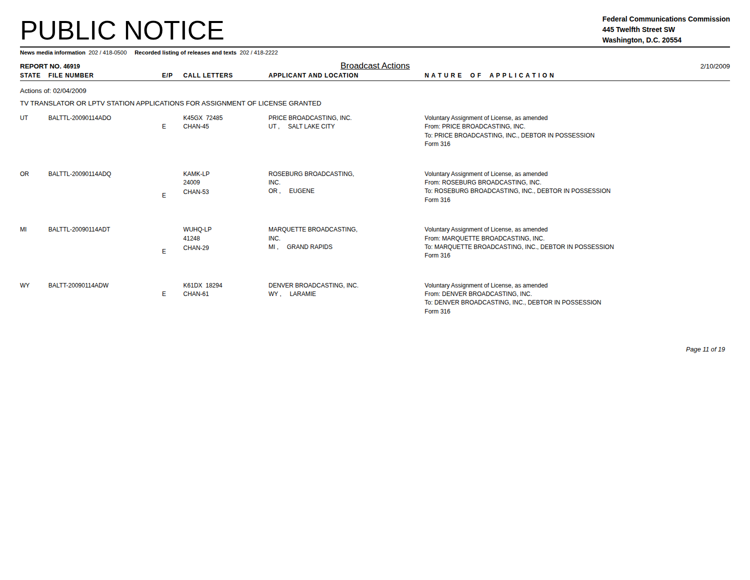PUBLIC NOTICE
Federal Communications Commission
445 Twelfth Street SW
Washington, D.C. 20554
News media information 202 / 418-0500 Recorded listing of releases and texts 202 / 418-2222
REPORT NO. 46919
Broadcast Actions
2/10/2009
| STATE | FILE NUMBER | E/P | CALL LETTERS | APPLICANT AND LOCATION | N A T U R E O F A P P L I C A T I O N |
| --- | --- | --- | --- | --- | --- |
| Actions of: 02/04/2009 |
| TV TRANSLATOR OR LPTV STATION APPLICATIONS FOR ASSIGNMENT OF LICENSE GRANTED |
| UT | BALTTL-20090114ADO | | K45GX 72485 | PRICE BROADCASTING, INC. | Voluntary Assignment of License, as amended |
| | | E | CHAN-45 | UT , SALT LAKE CITY | From: PRICE BROADCASTING, INC. To: PRICE BROADCASTING, INC., DEBTOR IN POSSESSION Form 316 |
| OR | BALTTL-20090114ADQ | | KAMK-LP 24009 | ROSEBURG BROADCASTING, INC. | Voluntary Assignment of License, as amended From: ROSEBURG BROADCASTING, INC. |
| | | E | CHAN-53 | OR , EUGENE | To: ROSEBURG BROADCASTING, INC., DEBTOR IN POSSESSION Form 316 |
| MI | BALTTL-20090114ADT | | WUHQ-LP 41248 | MARQUETTE BROADCASTING, INC. | Voluntary Assignment of License, as amended From: MARQUETTE BROADCASTING, INC. |
| | | E | CHAN-29 | MI , GRAND RAPIDS | To: MARQUETTE BROADCASTING, INC., DEBTOR IN POSSESSION Form 316 |
| WY | BALTT-20090114ADW | | K61DX 18294 | DENVER BROADCASTING, INC. | Voluntary Assignment of License, as amended |
| | | E | CHAN-61 | WY , LARAMIE | From: DENVER BROADCASTING, INC. To: DENVER BROADCASTING, INC., DEBTOR IN POSSESSION Form 316 |
Page 11 of 19